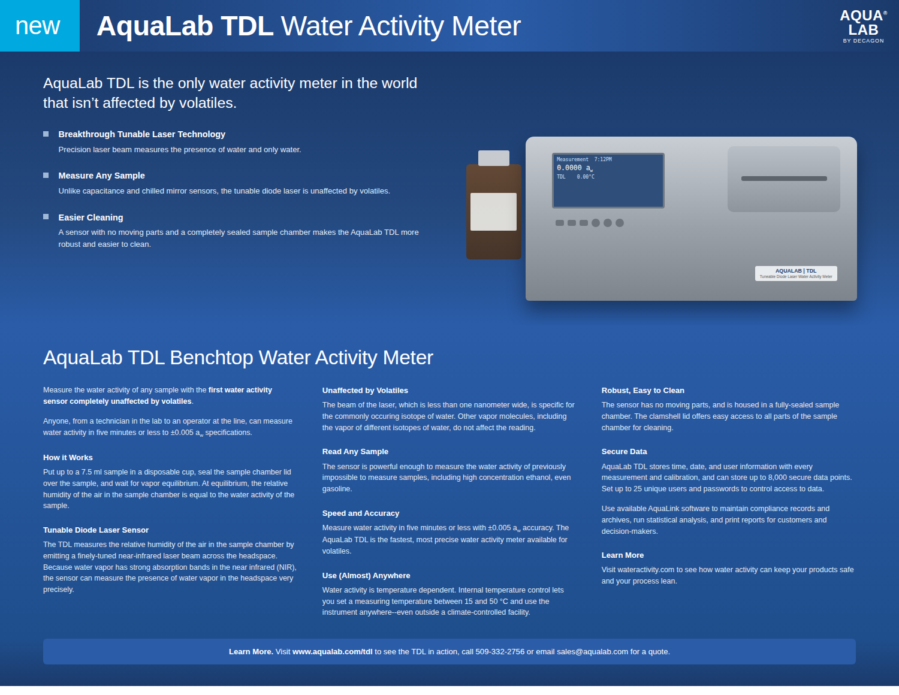new
AquaLab TDL Water Activity Meter
AQUA® LAB BY DECAGON
AquaLab TDL is the only water activity meter in the world that isn’t affected by volatiles.
Breakthrough Tunable Laser Technology Precision laser beam measures the presence of water and only water.
Measure Any Sample Unlike capacitance and chilled mirror sensors, the tunable diode laser is unaffected by volatiles.
Easier Cleaning A sensor with no moving parts and a completely sealed sample chamber makes the AquaLab TDL more robust and easier to clean.
Measurement 7:12PM 0.0000 aw TDL 0.00°C
AQUALAB | TDLTuneable Diode Laser Water Activity Meter
AquaLab TDL Benchtop Water Activity Meter
Measure the water activity of any sample with the first water activity sensor completely unaffected by volatiles.
Anyone, from a technician in the lab to an operator at the line, can measure water activity in five minutes or less to ±0.005 aw specifications.
How it Works
Put up to a 7.5 ml sample in a disposable cup, seal the sample chamber lid over the sample, and wait for vapor equilibrium. At equilibrium, the relative humidity of the air in the sample chamber is equal to the water activity of the sample.
Tunable Diode Laser Sensor
The TDL measures the relative humidity of the air in the sample chamber by emitting a finely-tuned near-infrared laser beam across the headspace. Because water vapor has strong absorption bands in the near infrared (NIR), the sensor can measure the presence of water vapor in the headspace very precisely.
Unaffected by Volatiles
The beam of the laser, which is less than one nanometer wide, is specific for the commonly occuring isotope of water. Other vapor molecules, including the vapor of different isotopes of water, do not affect the reading.
Read Any Sample
The sensor is powerful enough to measure the water activity of previously impossible to measure samples, including high concentration ethanol, even gasoline.
Speed and Accuracy
Measure water activity in five minutes or less with ±0.005 aw accuracy. The AquaLab TDL is the fastest, most precise water activity meter available for volatiles.
Use (Almost) Anywhere
Water activity is temperature dependent. Internal temperature control lets you set a measuring temperature between 15 and 50 °C and use the instrument anywhere--even outside a climate-controlled facility.
Robust, Easy to Clean
The sensor has no moving parts, and is housed in a fully-sealed sample chamber. The clamshell lid offers easy access to all parts of the sample chamber for cleaning.
Secure Data
AquaLab TDL stores time, date, and user information with every measurement and calibration, and can store up to 8,000 secure data points. Set up to 25 unique users and passwords to control access to data.
Use available AquaLink software to maintain compliance records and archives, run statistical analysis, and print reports for customers and decision-makers.
Learn More
Visit wateractivity.com to see how water activity can keep your products safe and your process lean.
Learn More. Visit www.aqualab.com/tdl to see the TDL in action, call 509-332-2756 or email sales@aqualab.com for a quote.